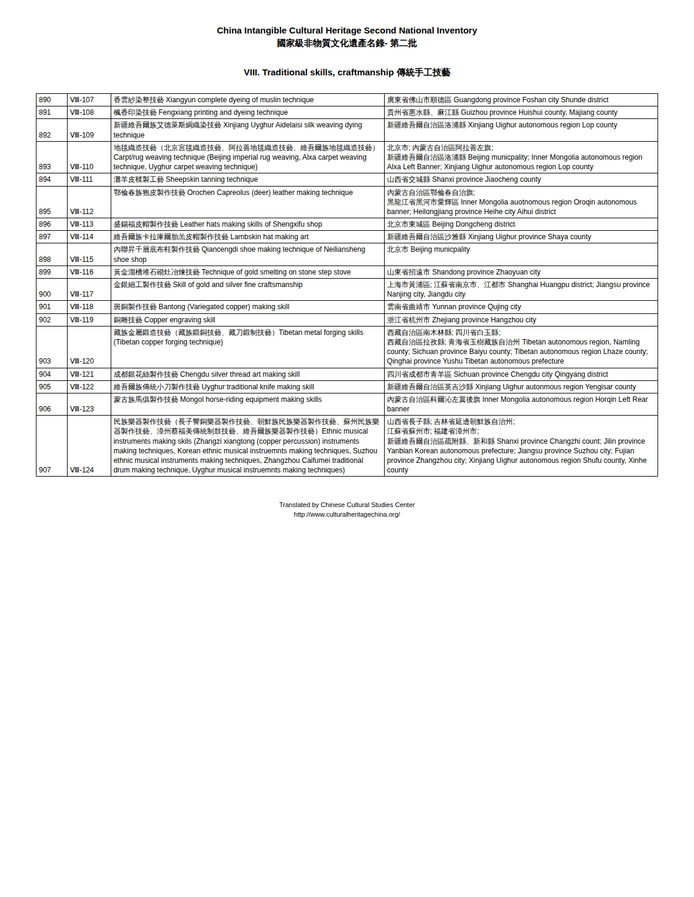China Intangible Cultural Heritage Second National Inventory
國家級非物質文化遺產名錄- 第二批
VIII. Traditional skills, craftmanship 傳統手工技藝
| 890 | Ⅷ-107 | 香雲紗染整技藝 Xiangyun complete dyeing of muslin technique | 廣東省佛山市順德區 Guangdong province Foshan city Shunde district |
| 891 | Ⅷ-108 | 楓香印染技藝 Fengxiang printing and dyeing technique | 貴州省惠水縣、麻江縣 Guizhou province Huishui county, Majiang county |
| 892 | Ⅷ-109 | 新疆維吾爾族艾德萊斯綢織染技藝 Xinjiang Uyghur Aidelaisi silk weaving dying technique | 新疆維吾爾自治區洛浦縣 Xinjiang Uighur autonomous region Lop county |
| 893 | Ⅷ-110 | 地毯織造技藝（北京宮毯織造技藝、阿拉善地毯織造技藝、維吾爾族地毯織造技藝）Carpt/rug weaving technique (Beijing imperial rug weaving, Alxa carpet weaving technique, Uyghur carpet weaving technique) | 北京市; 內蒙古自治區阿拉善左旗; 新疆維吾爾自治區洛浦縣 Beijing municpality; Inner Mongolia autonomous region Alxa Left Banner; Xinjiang Uighur autonomous region Lop county |
| 894 | Ⅷ-111 | 灘羊皮鞣製工藝 Sheepskin tanning technique | 山西省交城縣 Shanxi province Jiaocheng county |
| 895 | Ⅷ-112 | 鄂倫春族狍皮製作技藝 Orochen Capreolus (deer) leather making technique | 內蒙古自治區鄂倫春自治旗; 黑龍江省黑河市愛輝區 Inner Mongolia auotnomous region Oroqin autonomous banner; Heilongjiang province Heihe city Aihui district |
| 896 | Ⅷ-113 | 盛錫福皮帽製作技藝 Leather hats making skills of Shengxifu shop | 北京市東城區 Beijing Dongcheng district |
| 897 | Ⅷ-114 | 維吾爾族卡拉庫爾胎羔皮帽製作技藝 Lambskin hat making art | 新疆維吾爾自治區沙雅縣 Xinjiang Uighur province Shaya county |
| 898 | Ⅷ-115 | 內聯昇千層底布鞋製作技藝 Qiancengdi shoe making technique of Neiliansheng shoe shop | 北京市 Beijing municpality |
| 899 | Ⅷ-116 | 黃金溜槽堆石砌灶冶煉技藝 Technique of gold smelting on stone step stove | 山東省招遠市 Shandong province Zhaoyuan city |
| 900 | Ⅷ-117 | 金銀細工製作技藝 Skill of gold and silver fine craftsmanship | 上海市黃浦區; 江蘇省南京市、江都市 Shanghai Huangpu district; Jiangsu province Nanjing city, Jiangdu city |
| 901 | Ⅷ-118 | 斑銅製作技藝 Bantong (Variegated copper) making skill | 雲南省曲靖市 Yunnan province Qujing city |
| 902 | Ⅷ-119 | 銅雕技藝 Copper engraving skill | 浙江省杭州市 Zhejiang province Hangzhou city |
| 903 | Ⅷ-120 | 藏族金屬鍛造技藝（藏族鍛銅技藝、藏刀鍛制技藝）Tibetan metal forging skills (Tibetan copper forging technique) | 西藏自治區南木林縣; 四川省白玉縣; 西藏自治區拉孜縣; 青海省玉樹藏族自治州 Tibetan autonomous region, Namling county; Sichuan province Baiyu county; Tibetan autonomous region Lhaze county; Qinghai province Yushu Tibetan autonomous prefecture |
| 904 | Ⅷ-121 | 成都銀花絲製作技藝 Chengdu silver thread art making skill | 四川省成都市青羊區 Sichuan province Chengdu city Qingyang district |
| 905 | Ⅷ-122 | 維吾爾族傳統小刀製作技藝 Uyghur traditional knife making skill | 新疆維吾爾自治區英吉沙縣 Xinjiang Uighur autonmous region Yengisar county |
| 906 | Ⅷ-123 | 蒙古族馬俱製作技藝 Mongol horse-riding equipment making skills | 內蒙古自治區科爾沁左翼後旗 Inner Mongolia autonomous region Horqin Left Rear banner |
| 907 | Ⅷ-124 | 民族樂器製作技藝（長子響銅樂器製作技藝、朝鮮族民族樂器製作技藝、蘇州民族樂器製作技藝、漳州蔡福美傳統制鼓技藝、維吾爾族樂器製作技藝）Ethnic musical instruments making skils (Zhangzi xiangtong (copper percussion) instruments making techniques, Korean ethnic musical instruemnts making techniques, Suzhou ethnic musical instruments making techniques, Zhangzhou Caifumei traditional drum making technique, Uyghur musical instruemnts making techniques) | 山西省長子縣; 吉林省延邊朝鮮族自治州; 江蘇省蘇州市; 福建省漳州市; 新疆維吾爾自治區疏附縣、新和縣 Shanxi province Changzhi count; Jilin province Yanbian Korean autonomous prefecture; Jiangsu province Suzhou city; Fujian province Zhangzhou city; Xinjiang Uighur autonomous region Shufu county, Xinhe county |
Translated by Chinese Cultural Studies Center
http://www.culturalheritagechina.org/